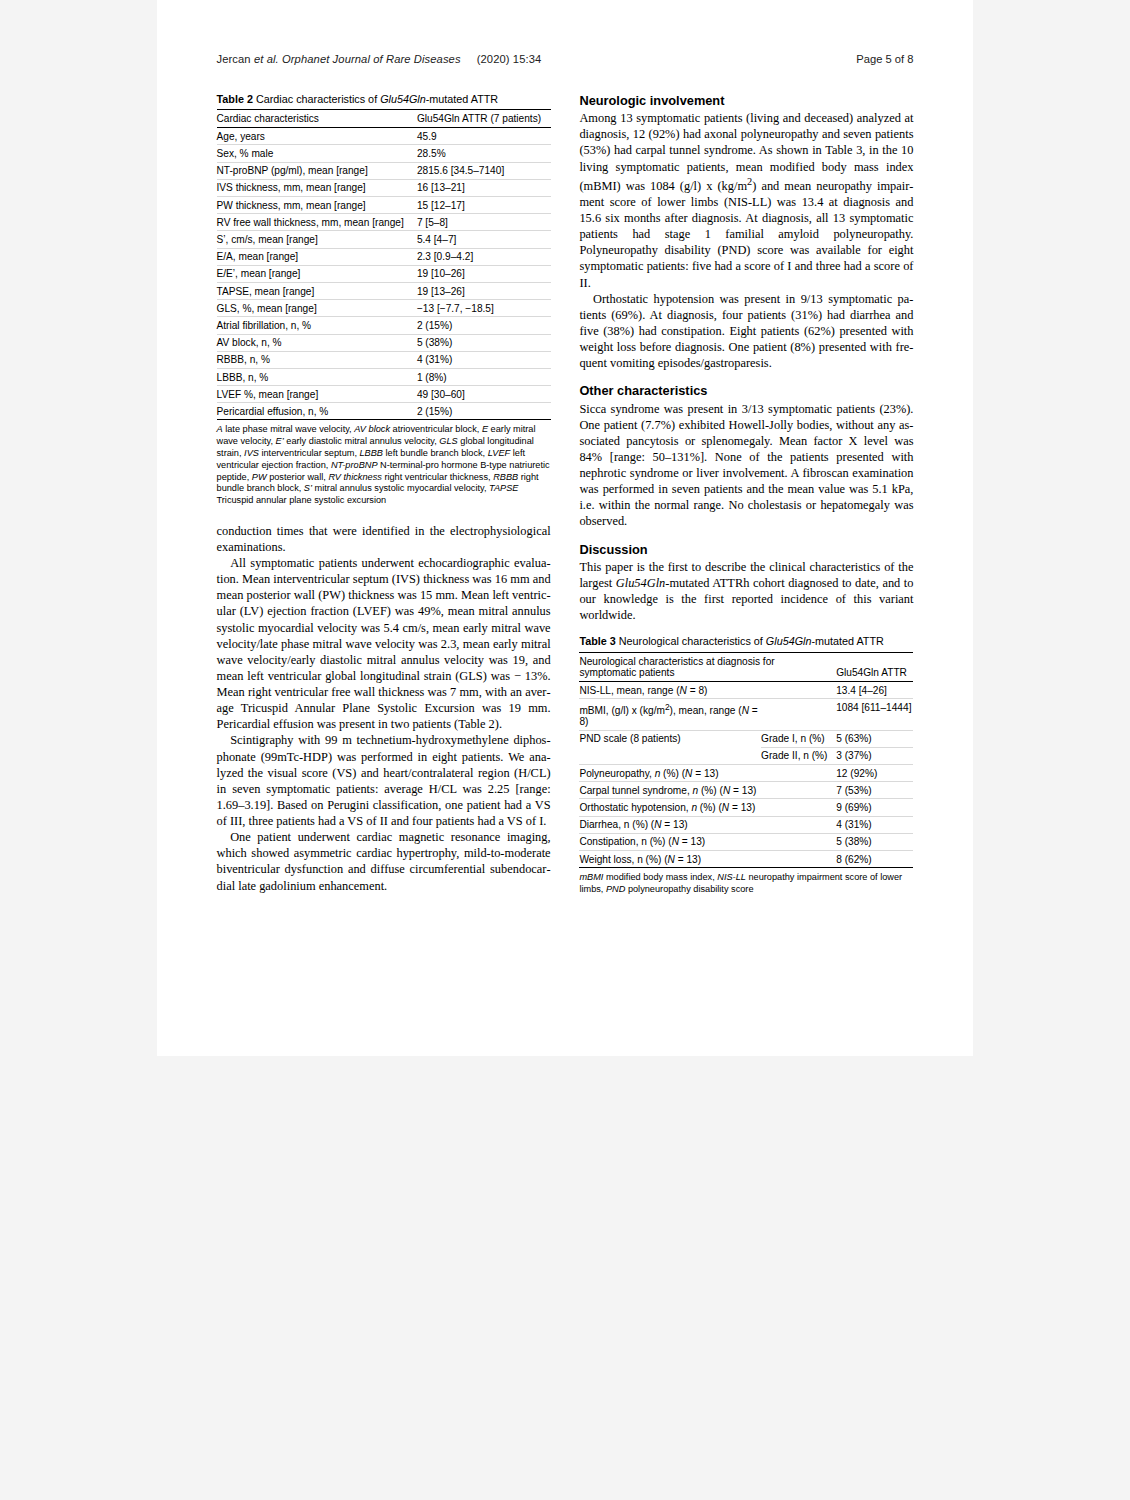Jercan et al. Orphanet Journal of Rare Diseases (2020) 15:34
Page 5 of 8
Table 2 Cardiac characteristics of Glu54Gln-mutated ATTR
| Cardiac characteristics | Glu54Gln ATTR (7 patients) |
| --- | --- |
| Age, years | 45.9 |
| Sex, % male | 28.5% |
| NT-proBNP (pg/ml), mean [range] | 2815.6 [34.5–7140] |
| IVS thickness, mm, mean [range] | 16 [13–21] |
| PW thickness, mm, mean [range] | 15 [12–17] |
| RV free wall thickness, mm, mean [range] | 7 [5–8] |
| S’, cm/s, mean [range] | 5.4 [4–7] |
| E/A, mean [range] | 2.3 [0.9–4.2] |
| E/E’, mean [range] | 19 [10–26] |
| TAPSE, mean [range] | 19 [13–26] |
| GLS, %, mean [range] | −13 [−7.7, −18.5] |
| Atrial fibrillation, n, % | 2 (15%) |
| AV block, n, % | 5 (38%) |
| RBBB, n, % | 4 (31%) |
| LBBB, n, % | 1 (8%) |
| LVEF %, mean [range] | 49 [30–60] |
| Pericardial effusion, n, % | 2 (15%) |
A late phase mitral wave velocity, AV block atrioventricular block, E early mitral wave velocity, E’ early diastolic mitral annulus velocity, GLS global longitudinal strain, IVS interventricular septum, LBBB left bundle branch block, LVEF left ventricular ejection fraction, NT-proBNP N-terminal-pro hormone B-type natriuretic peptide, PW posterior wall, RV thickness right ventricular thickness, RBBB right bundle branch block, S’ mitral annulus systolic myocardial velocity, TAPSE Tricuspid annular plane systolic excursion
conduction times that were identified in the electrophysiological examinations.
All symptomatic patients underwent echocardiographic evaluation. Mean interventricular septum (IVS) thickness was 16 mm and mean posterior wall (PW) thickness was 15 mm. Mean left ventricular (LV) ejection fraction (LVEF) was 49%, mean mitral annulus systolic myocardial velocity was 5.4 cm/s, mean early mitral wave velocity/late phase mitral wave velocity was 2.3, mean early mitral wave velocity/early diastolic mitral annulus velocity was 19, and mean left ventricular global longitudinal strain (GLS) was − 13%. Mean right ventricular free wall thickness was 7 mm, with an average Tricuspid Annular Plane Systolic Excursion was 19 mm. Pericardial effusion was present in two patients (Table 2).
Scintigraphy with 99 m technetium-hydroxymethylene diphosphonate (99mTc-HDP) was performed in eight patients. We analyzed the visual score (VS) and heart/contralateral region (H/CL) in seven symptomatic patients: average H/CL was 2.25 [range: 1.69–3.19]. Based on Perugini classification, one patient had a VS of III, three patients had a VS of II and four patients had a VS of I.
One patient underwent cardiac magnetic resonance imaging, which showed asymmetric cardiac hypertrophy, mild-to-moderate biventricular dysfunction and diffuse circumferential subendocardial late gadolinium enhancement.
Neurologic involvement
Among 13 symptomatic patients (living and deceased) analyzed at diagnosis, 12 (92%) had axonal polyneuropathy and seven patients (53%) had carpal tunnel syndrome. As shown in Table 3, in the 10 living symptomatic patients, mean modified body mass index (mBMI) was 1084 (g/l) x (kg/m2) and mean neuropathy impairment score of lower limbs (NIS-LL) was 13.4 at diagnosis and 15.6 six months after diagnosis. At diagnosis, all 13 symptomatic patients had stage 1 familial amyloid polyneuropathy. Polyneuropathy disability (PND) score was available for eight symptomatic patients: five had a score of I and three had a score of II.
Orthostatic hypotension was present in 9/13 symptomatic patients (69%). At diagnosis, four patients (31%) had diarrhea and five (38%) had constipation. Eight patients (62%) presented with weight loss before diagnosis. One patient (8%) presented with frequent vomiting episodes/gastroparesis.
Other characteristics
Sicca syndrome was present in 3/13 symptomatic patients (23%). One patient (7.7%) exhibited Howell-Jolly bodies, without any associated pancytosis or splenomegaly. Mean factor X level was 84% [range: 50–131%]. None of the patients presented with nephrotic syndrome or liver involvement. A fibroscan examination was performed in seven patients and the mean value was 5.1 kPa, i.e. within the normal range. No cholestasis or hepatomegaly was observed.
Discussion
This paper is the first to describe the clinical characteristics of the largest Glu54Gln-mutated ATTRh cohort diagnosed to date, and to our knowledge is the first reported incidence of this variant worldwide.
Table 3 Neurological characteristics of Glu54Gln-mutated ATTR
| Neurological characteristics at diagnosis for symptomatic patients | Glu54Gln ATTR |
| --- | --- |
| NIS-LL, mean, range ( N = 8) | | 13.4 [4–26] |
| mBMI, (g/l) x (kg/m 2 ), mean, range ( N = 8) | | 1084 [611–1444] |
| PND scale (8 patients) | Grade I, n (%) | 5 (63%) |
| Grade II, n (%) | 3 (37%) |
| Polyneuropathy, n (%) ( N = 13) | | 12 (92%) |
| Carpal tunnel syndrome, n (%) ( N = 13) | | 7 (53%) |
| Orthostatic hypotension, n (%) ( N = 13) | | 9 (69%) |
| Diarrhea, n (%) ( N = 13) | | 4 (31%) |
| Constipation, n (%) ( N = 13) | | 5 (38%) |
| Weight loss, n (%) ( N = 13) | | 8 (62%) |
mBMI modified body mass index, NIS-LL neuropathy impairment score of lower limbs, PND polyneuropathy disability score